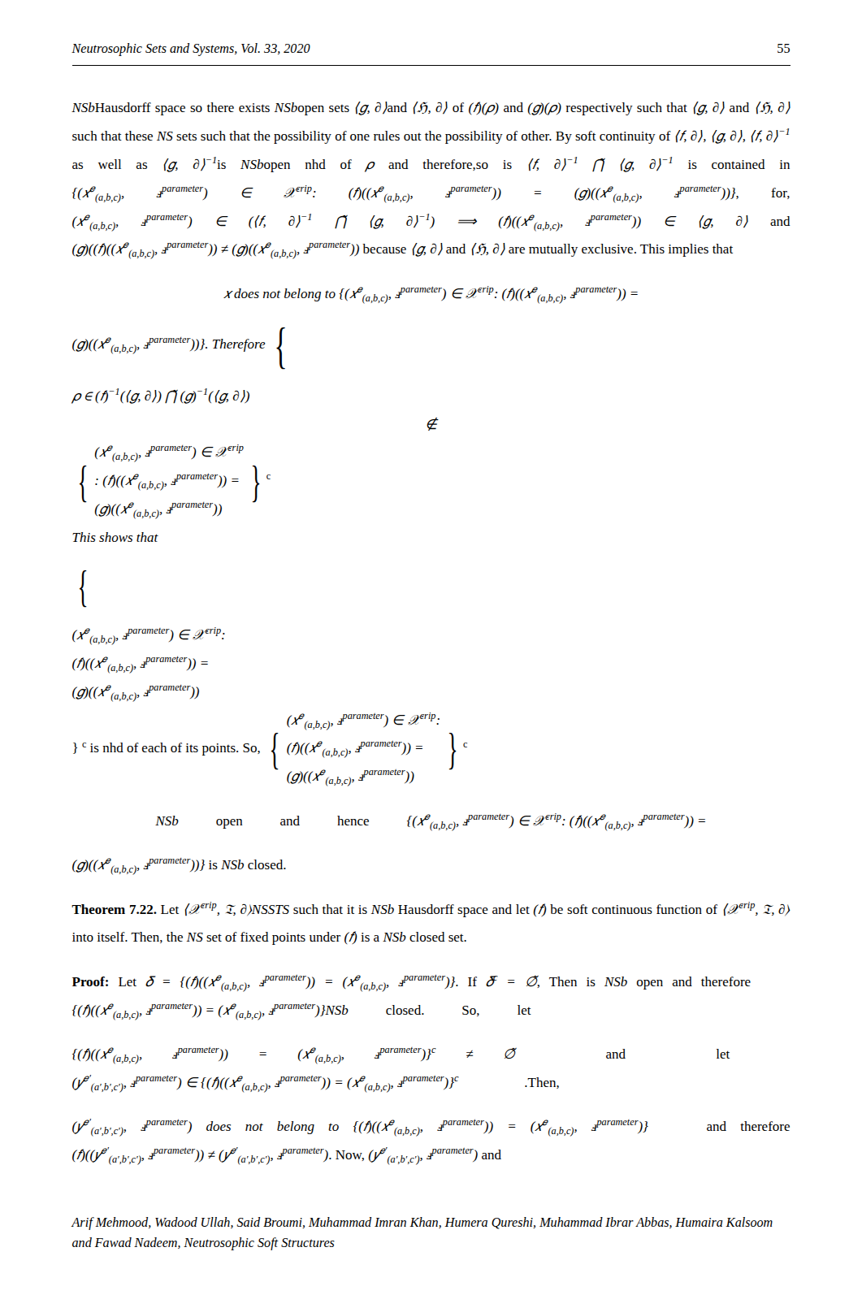Neutrosophic Sets and Systems, Vol. 33, 2020 55
NSb Hausdorff space so there exists NSbopen sets ⟨𝑔, ∂⟩and ⟨ℌ, ∂⟩ of (𝑓)(𝜌) and (𝑔)(𝜌) respectively such that ⟨𝑔, ∂⟩ and ⟨ℌ, ∂⟩ such that these NS sets such that the possibility of one rules out the possibility of other. By soft continuity of ⟨𝑓, ∂⟩, ⟨𝑔, ∂⟩, ⟨𝑓, ∂⟩−1 as well as ⟨𝑔, ∂⟩−1is NSbopen nhd of 𝜌 and therefore,so is ⟨𝑓, ∂⟩−1 ⋂̃ ⟨𝑔, ∂⟩−1 is contained in {(𝑥𝑒(a,b,c), ⅎparameter) ∈ 𝒳crip: (𝑓)((𝑥𝑒(a,b,c), ⅎparameter)) = (𝑔)((𝑥𝑒(a,b,c), ⅎparameter))}, for, (𝑥𝑒(a,b,c), ⅎparameter) ∈ (⟨𝑓, ∂⟩−1 ⋂̃ ⟨𝑔, ∂⟩−1) ⟹ (𝑓)((𝑥𝑒(a,b,c), ⅎparameter)) ∈ ⟨𝑔, ∂⟩ and (𝑔)((𝑓)((𝑥𝑒(a,b,c), ⅎparameter)) ≠ (𝑔)((𝑥𝑒(a,b,c), ⅎparameter)) because ⟨𝑔, ∂⟩ and ⟨ℌ, ∂⟩ are mutually exclusive. This implies that
𝑥 does not belong to {(𝑥𝑒(a,b,c), ⅎparameter) ∈ 𝒳crip: (𝑓)((𝑥𝑒(a,b,c), ⅎparameter)) =
(𝑔)((𝑥𝑒(a,b,c), ⅎparameter))}. Therefore {
𝜌 ∈ (𝑓)−1(⟨𝑔, ∂⟩) ⋂̃ (𝑔)−1(⟨𝑔, ∂⟩)
∉
{
(𝑥𝑒(a,b,c), ⅎparameter) ∈ 𝒳crip
: (𝑓)((𝑥𝑒(a,b,c), ⅎparameter)) =
(𝑔)((𝑥𝑒(a,b,c), ⅎparameter))
} c
This shows that
{
(𝑥𝑒(a,b,c), ⅎparameter) ∈ 𝒳crip:
(𝑓)((𝑥𝑒(a,b,c), ⅎparameter)) =
(𝑔)((𝑥𝑒(a,b,c), ⅎparameter))
} c is nhd of each of its points. So, {
(𝑥𝑒(a,b,c), ⅎparameter) ∈ 𝒳crip:
(𝑓)((𝑥𝑒(a,b,c), ⅎparameter)) =
(𝑔)((𝑥𝑒(a,b,c), ⅎparameter))
} c
NSb open and hence {(𝑥𝑒(a,b,c), ⅎparameter) ∈ 𝒳crip: (𝑓)((𝑥𝑒(a,b,c), ⅎparameter)) =
(𝑔)((𝑥𝑒(a,b,c), ⅎparameter))} is NSb closed.
Theorem 7.22. Let ⟨𝒳crip, 𝔗, ∂⟩NSSTS such that it is NSb Hausdorff space and let (𝑓) be soft continuous function of ⟨𝒳crip, 𝔗, ∂⟩ into itself. Then, the NS set of fixed points under (𝑓) is a NSb closed set.
Proof: Let 𝛿 = {(𝑓)((𝑥𝑒(a,b,c), ⅎparameter)) = (𝑥𝑒(a,b,c), ⅎparameter)}. If 𝛿c = ∅̃, Then is NSb open and therefore {(𝑓)((𝑥𝑒(a,b,c), ⅎparameter)) = (𝑥𝑒(a,b,c), ⅎparameter)}NSb closed. So, let
{(𝑓)((𝑥𝑒(a,b,c), ⅎparameter)) = (𝑥𝑒(a,b,c), ⅎparameter)}c ≠ ∅̃ and let (𝑦𝑒′(a′,b′,c′), ⅎparameter) ∈ {(𝑓)((𝑥𝑒(a,b,c), ⅎparameter)) = (𝑥𝑒(a,b,c), ⅎparameter)}c .Then,
(𝑦𝑒′(a′,b′,c′), ⅎparameter) does not belong to {(𝑓)((𝑥𝑒(a,b,c), ⅎparameter)) = (𝑥𝑒(a,b,c), ⅎparameter)} and therefore (𝑓)((𝑦𝑒′(a′,b′,c′), ⅎparameter)) ≠ (𝑦𝑒′(a′,b′,c′), ⅎparameter). Now, (𝑦𝑒′(a′,b′,c′), ⅎparameter) and
Arif Mehmood, Wadood Ullah, Said Broumi, Muhammad Imran Khan, Humera Qureshi, Muhammad Ibrar Abbas, Humaira Kalsoom and Fawad Nadeem, Neutrosophic Soft Structures